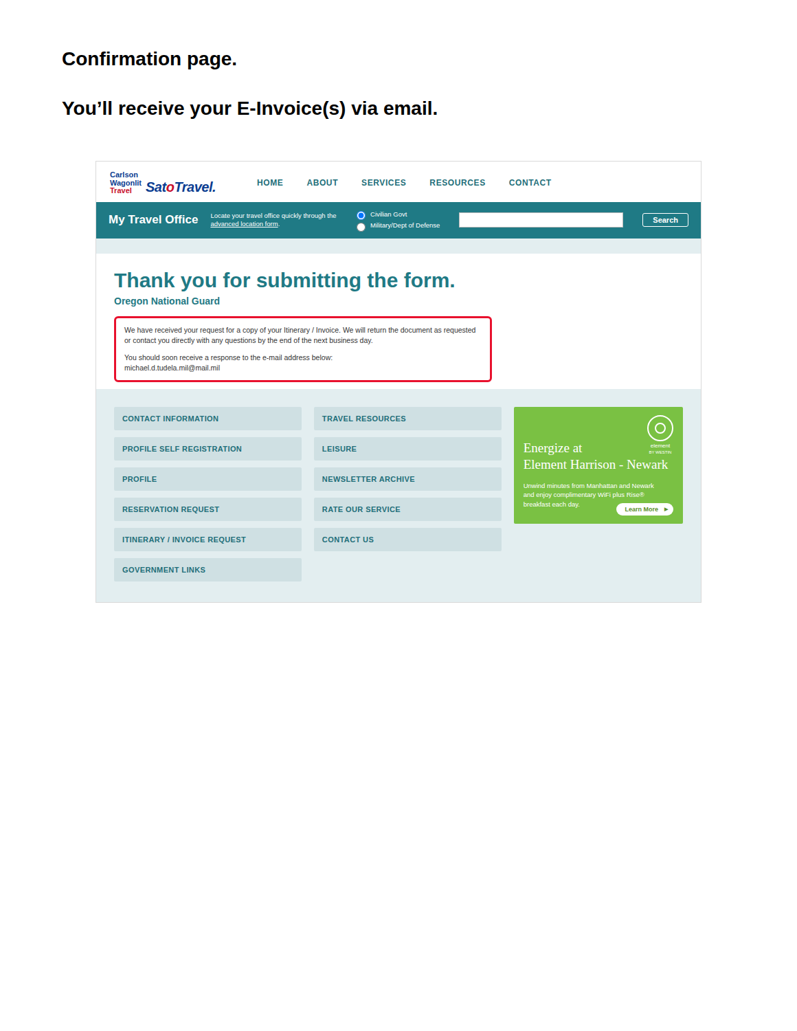Confirmation page.
You’ll receive your E-Invoice(s) via email.
Carlson
Wagonlit
Travel
Sato Travel.
HOME ABOUT SERVICES RESOURCES CONTACT
My Travel Office
Locate your travel office quickly through the advanced location form.
Civilian Govt Military/Dept of Defense
Search
Thank you for submitting the form.
Oregon National Guard
We have received your request for a copy of your Itinerary / Invoice. We will return the document as requested or contact you directly with any questions by the end of the next business day.
You should soon receive a response to the e-mail address below:
michael.d.tudela.mil@mail.mil
CONTACT INFORMATION
PROFILE SELF REGISTRATION
PROFILE
RESERVATION REQUEST
ITINERARY / INVOICE REQUEST
GOVERNMENT LINKS
TRAVEL RESOURCES
LEISURE
NEWSLETTER ARCHIVE
RATE OUR SERVICE
CONTACT US
element
BY WESTIN
Energize at
Element Harrison - Newark
Unwind minutes from Manhattan and Newark and enjoy complimentary WiFi plus Rise® breakfast each day.
Learn More